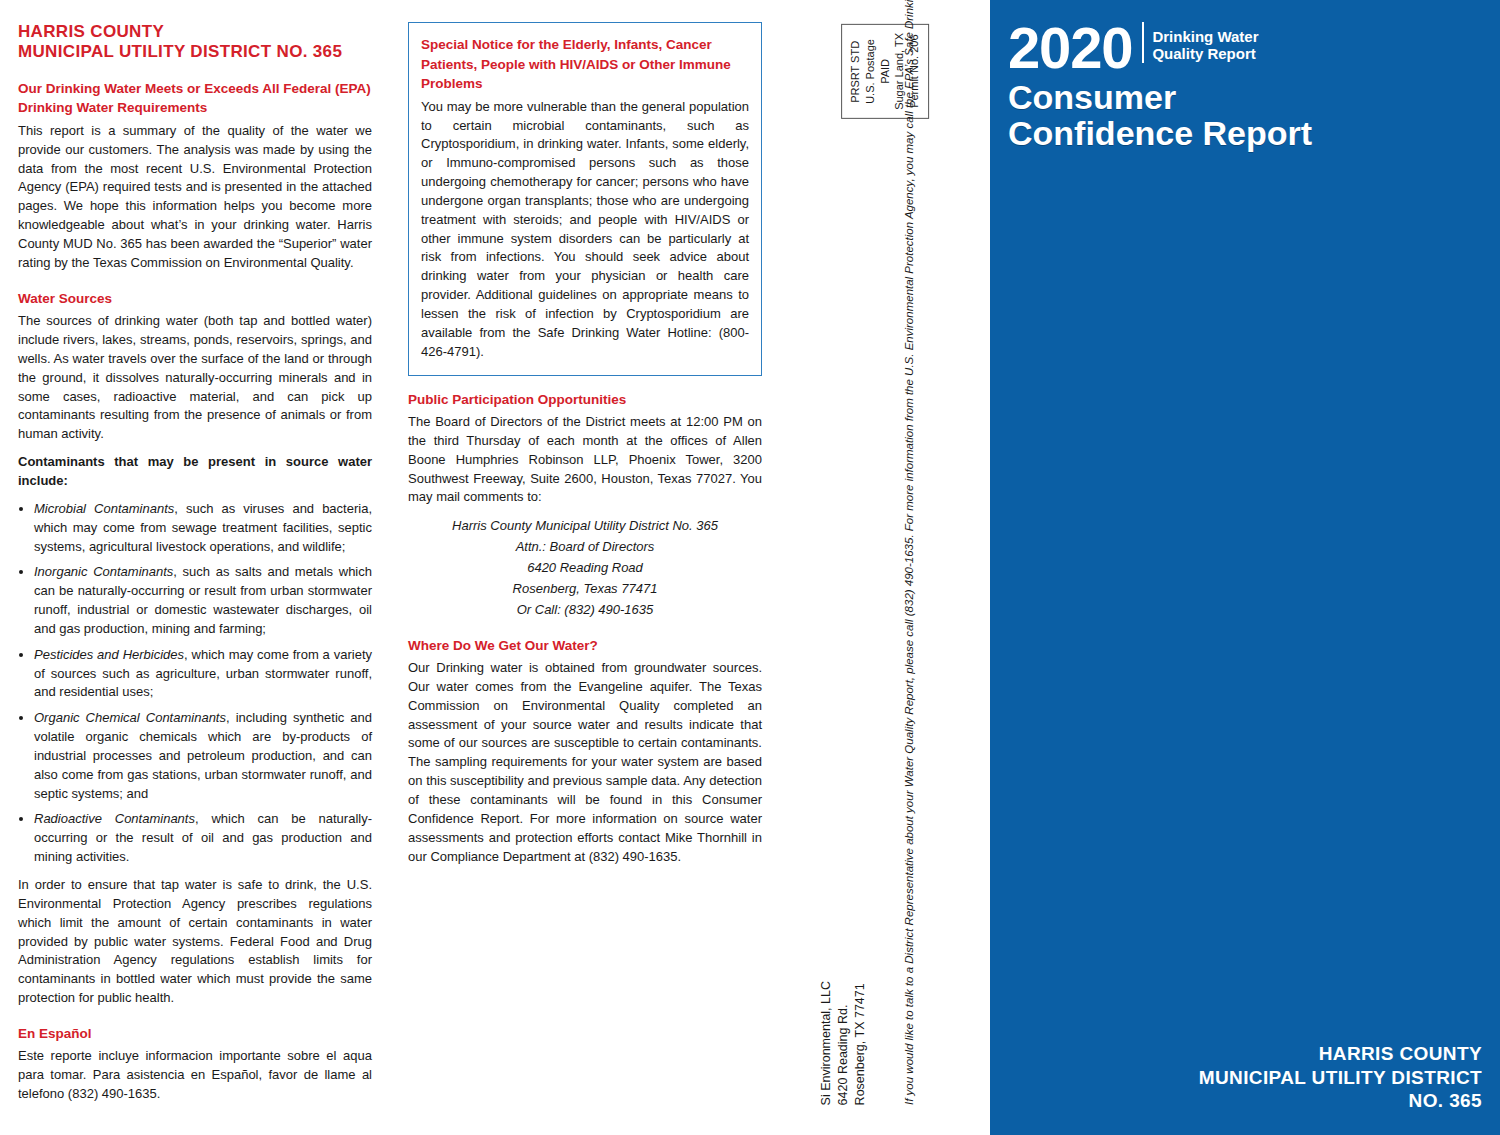Harris County
Municipal Utility District No. 365
Our Drinking Water Meets or Exceeds All Federal (EPA) Drinking Water Requirements
This report is a summary of the quality of the water we provide our customers. The analysis was made by using the data from the most recent U.S. Environmental Protection Agency (EPA) required tests and is presented in the attached pages. We hope this information helps you become more knowledgeable about what’s in your drinking water. Harris County MUD No. 365 has been awarded the “Superior” water rating by the Texas Commission on Environmental Quality.
Water Sources
The sources of drinking water (both tap and bottled water) include rivers, lakes, streams, ponds, reservoirs, springs, and wells. As water travels over the surface of the land or through the ground, it dissolves naturally-occurring minerals and in some cases, radioactive material, and can pick up contaminants resulting from the presence of animals or from human activity.
Contaminants that may be present in source water include:
Microbial Contaminants, such as viruses and bacteria, which may come from sewage treatment facilities, septic systems, agricultural livestock operations, and wildlife;
Inorganic Contaminants, such as salts and metals which can be naturally-occurring or result from urban stormwater runoff, industrial or domestic wastewater discharges, oil and gas production, mining and farming;
Pesticides and Herbicides, which may come from a variety of sources such as agriculture, urban stormwater runoff, and residential uses;
Organic Chemical Contaminants, including synthetic and volatile organic chemicals which are by-products of industrial processes and petroleum production, and can also come from gas stations, urban stormwater runoff, and septic systems; and
Radioactive Contaminants, which can be naturally-occurring or the result of oil and gas production and mining activities.
In order to ensure that tap water is safe to drink, the U.S. Environmental Protection Agency prescribes regulations which limit the amount of certain contaminants in water provided by public water systems. Federal Food and Drug Administration Agency regulations establish limits for contaminants in bottled water which must provide the same protection for public health.
En Español
Este reporte incluye informacion importante sobre el aqua para tomar. Para asistencia en Español, favor de llame al telefono (832) 490-1635.
Special Notice for the Elderly, Infants, Cancer Patients, People with HIV/AIDS or Other Immune Problems
You may be more vulnerable than the general population to certain microbial contaminants, such as Cryptosporidium, in drinking water. Infants, some elderly, or Immuno-compromised persons such as those undergoing chemotherapy for cancer; persons who have undergone organ transplants; those who are undergoing treatment with steroids; and people with HIV/AIDS or other immune system disorders can be particularly at risk from infections. You should seek advice about drinking water from your physician or health care provider. Additional guidelines on appropriate means to lessen the risk of infection by Cryptosporidium are available from the Safe Drinking Water Hotline: (800-426-4791).
Public Participation Opportunities
The Board of Directors of the District meets at 12:00 PM on the third Thursday of each month at the offices of Allen Boone Humphries Robinson LLP, Phoenix Tower, 3200 Southwest Freeway, Suite 2600, Houston, Texas 77027. You may mail comments to:
Harris County Municipal Utility District No. 365
Attn.: Board of Directors
6420 Reading Road
Rosenberg, Texas 77471
Or Call: (832) 490-1635
Where Do We Get Our Water?
Our Drinking water is obtained from groundwater sources. Our water comes from the Evangeline aquifer. The Texas Commission on Environmental Quality completed an assessment of your source water and results indicate that some of our sources are susceptible to certain contaminants. The sampling requirements for your water system are based on this susceptibility and previous sample data. Any detection of these contaminants will be found in this Consumer Confidence Report. For more information on source water assessments and protection efforts contact Mike Thornhill in our Compliance Department at (832) 490-1635.
PRSRT STD
U.S. Postage
PAID
Sugar Land, TX
Permit No. 206
Si Environmental, LLC
6420 Reading Rd.
Rosenberg, TX 77471
If you would like to talk to a District Representative about your Water Quality Report, please call (832) 490-1635. For more information from the U.S. Environmental Protection Agency, you may call the EPA’s Safe Drinking Water Hotline at (800) 426-4791.
2020
Drinking Water
Quality Report
Consumer
Confidence Report
Harris County
Municipal Utility District
No. 365